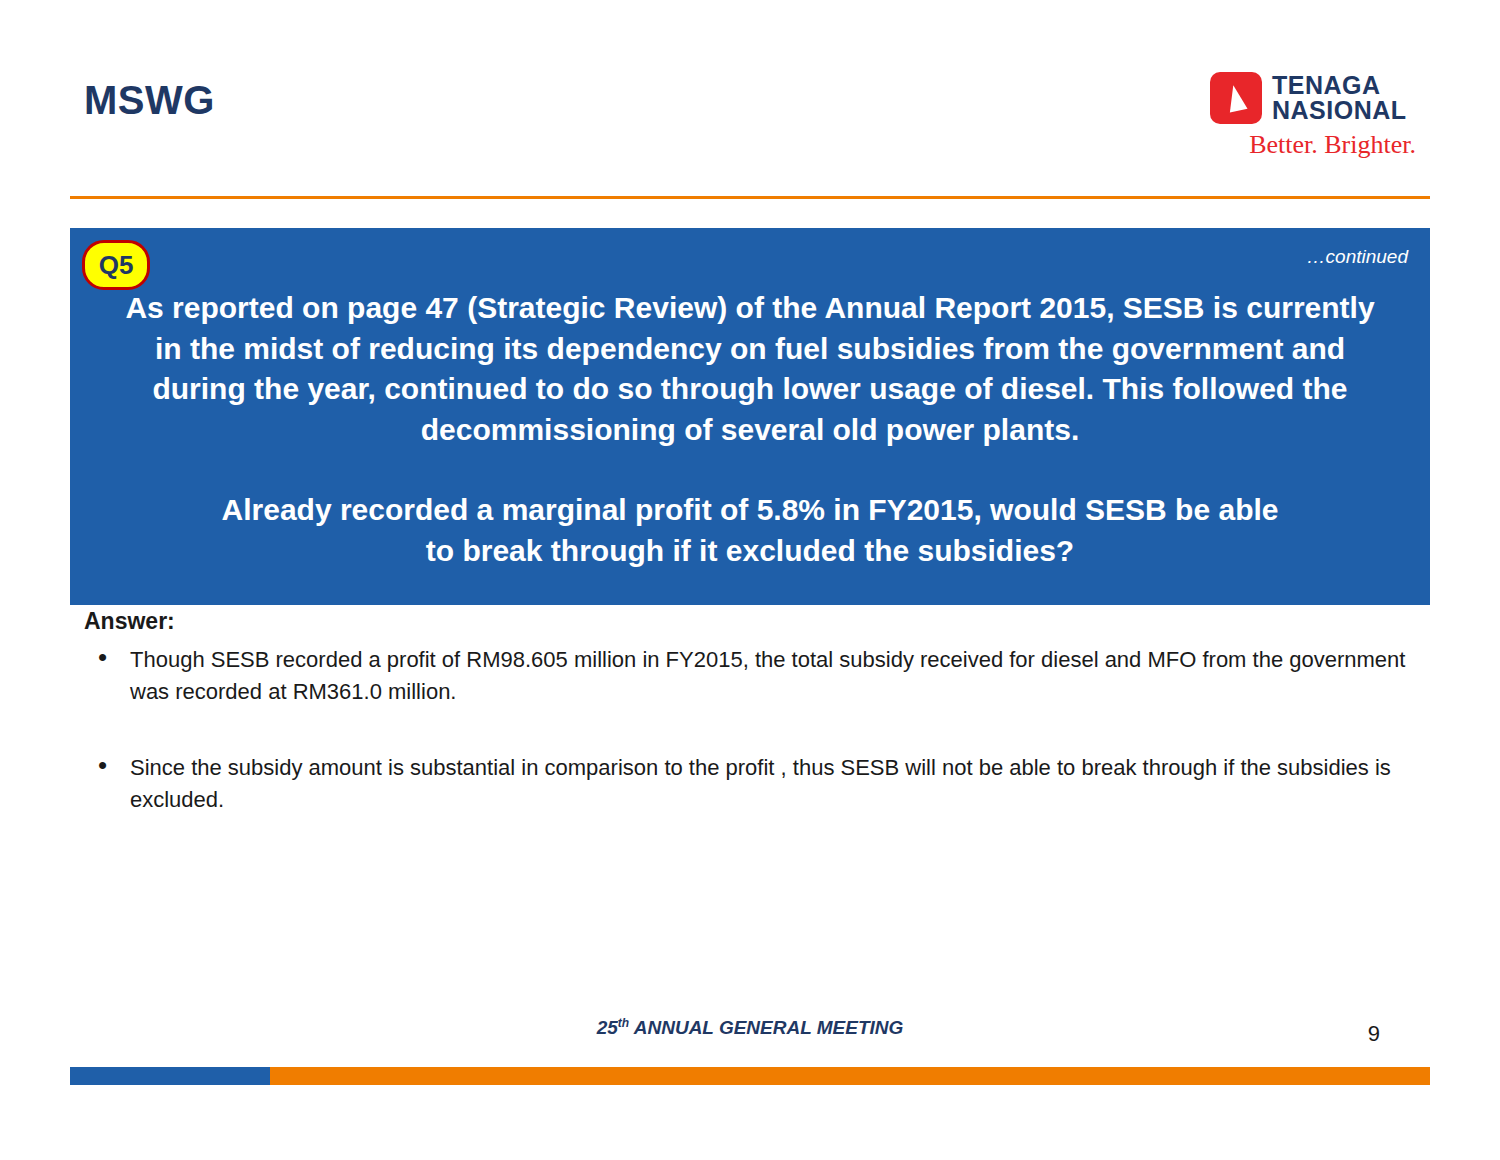MSWG
TENAGA NASIONAL
Better. Brighter.
As reported on page 47 (Strategic Review) of the Annual Report 2015, SESB is currently in the midst of reducing its dependency on fuel subsidies from the government and during the year, continued to do so through lower usage of diesel. This followed the decommissioning of several old power plants.
Already recorded a marginal profit of 5.8% in FY2015, would SESB be able
to break through if it excluded the subsidies?
…continued
Q5
Answer:
Though SESB recorded a profit of RM98.605 million in FY2015, the total subsidy received for diesel and MFO from the government was recorded at RM361.0 million.
Since the subsidy amount is substantial in comparison to the profit , thus SESB will not be able to break through if the subsidies is excluded.
25th ANNUAL GENERAL MEETING
9